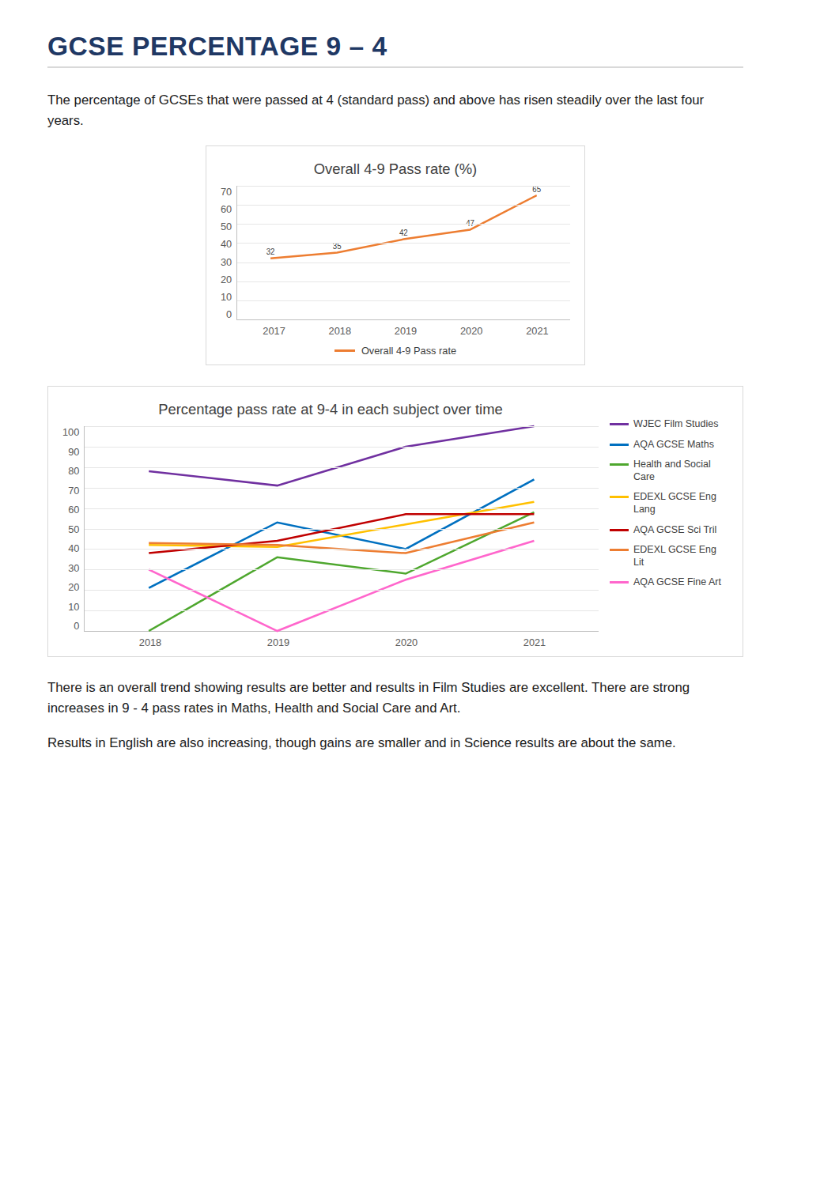GCSE PERCENTAGE 9 – 4
The percentage of GCSEs that were passed at 4 (standard pass) and above has risen steadily over the last four years.
Overall 4-9 Pass rate (%)
70605040 3020100
32 35 42 47 65
20172018201920202021
Overall 4-9 Pass rate
Percentage pass rate at 9-4 in each subject over time
10090807060 50403020100
2018201920202021
WJEC Film Studies
AQA GCSE Maths
Health and Social Care
EDEXL GCSE Eng Lang
AQA GCSE Sci Tril
EDEXL GCSE Eng Lit
AQA GCSE Fine Art
There is an overall trend showing results are better and results in Film Studies are excellent. There are strong increases in 9 - 4 pass rates in Maths, Health and Social Care and Art.
Results in English are also increasing, though gains are smaller and in Science results are about the same.